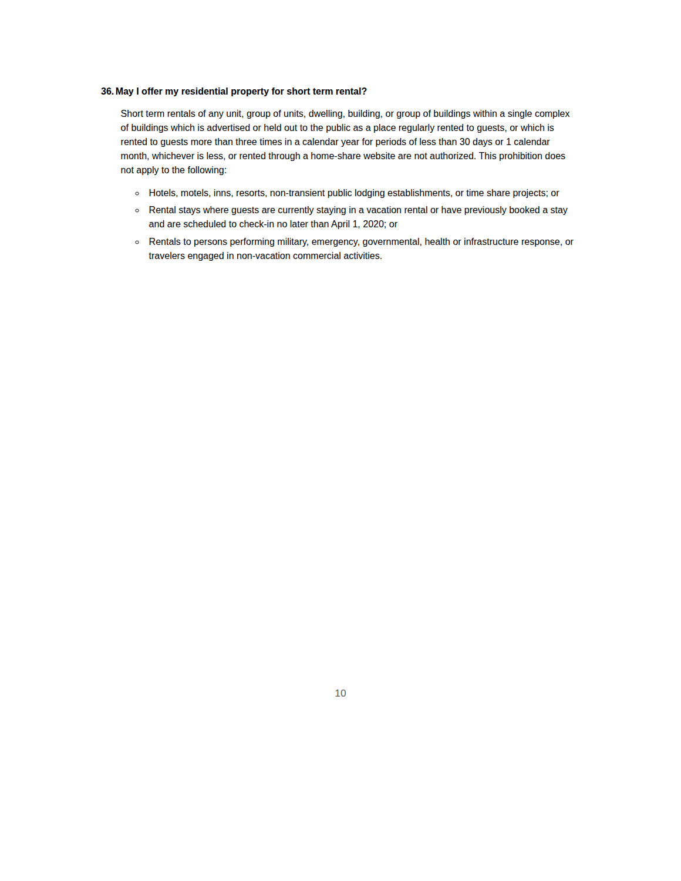36. May I offer my residential property for short term rental?
Short term rentals of any unit, group of units, dwelling, building, or group of buildings within a single complex of buildings which is advertised or held out to the public as a place regularly rented to guests, or which is rented to guests more than three times in a calendar year for periods of less than 30 days or 1 calendar month, whichever is less, or rented through a home-share website are not authorized. This prohibition does not apply to the following:
Hotels, motels, inns, resorts, non-transient public lodging establishments, or time share projects; or
Rental stays where guests are currently staying in a vacation rental or have previously booked a stay and are scheduled to check-in no later than April 1, 2020; or
Rentals to persons performing military, emergency, governmental, health or infrastructure response, or travelers engaged in non-vacation commercial activities.
10